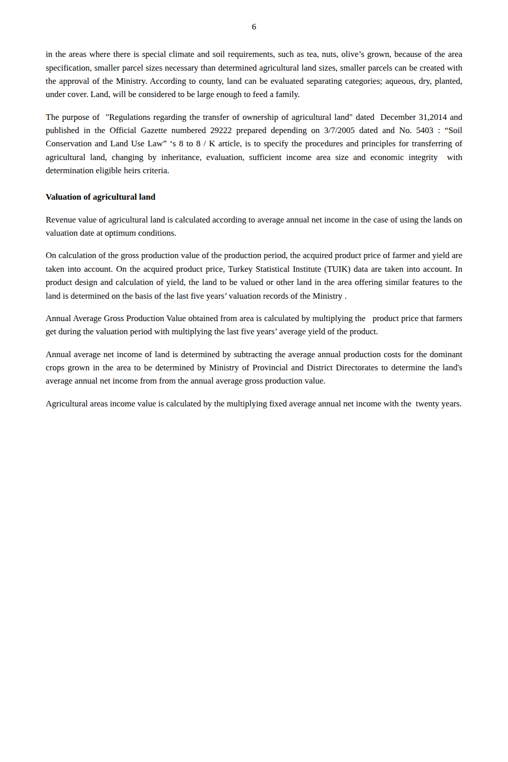6
in the areas where there is special climate and soil requirements, such as tea, nuts, olive’s grown, because of the area specification, smaller parcel sizes necessary than determined agricultural land sizes, smaller parcels can be created with the approval of the Ministry. According to county, land can be evaluated separating categories; aqueous, dry, planted, under cover. Land, will be considered to be large enough to feed a family.
The purpose of "Regulations regarding the transfer of ownership of agricultural land" dated December 31,2014 and published in the Official Gazette numbered 29222 prepared depending on 3/7/2005 dated and No. 5403 : “Soil Conservation and Land Use Law” ‘s 8 to 8 / K article, is to specify the procedures and principles for transferring of agricultural land, changing by inheritance, evaluation, sufficient income area size and economic integrity with determination eligible heirs criteria.
Valuation of agricultural land
Revenue value of agricultural land is calculated according to average annual net income in the case of using the lands on valuation date at optimum conditions.
On calculation of the gross production value of the production period, the acquired product price of farmer and yield are taken into account. On the acquired product price, Turkey Statistical Institute (TUIK) data are taken into account. In product design and calculation of yield, the land to be valued or other land in the area offering similar features to the land is determined on the basis of the last five years’ valuation records of the Ministry .
Annual Average Gross Production Value obtained from area is calculated by multiplying the product price that farmers get during the valuation period with multiplying the last five years’ average yield of the product.
Annual average net income of land is determined by subtracting the average annual production costs for the dominant crops grown in the area to be determined by Ministry of Provincial and District Directorates to determine the land's average annual net income from from the annual average gross production value.
Agricultural areas income value is calculated by the multiplying fixed average annual net income with the twenty years.